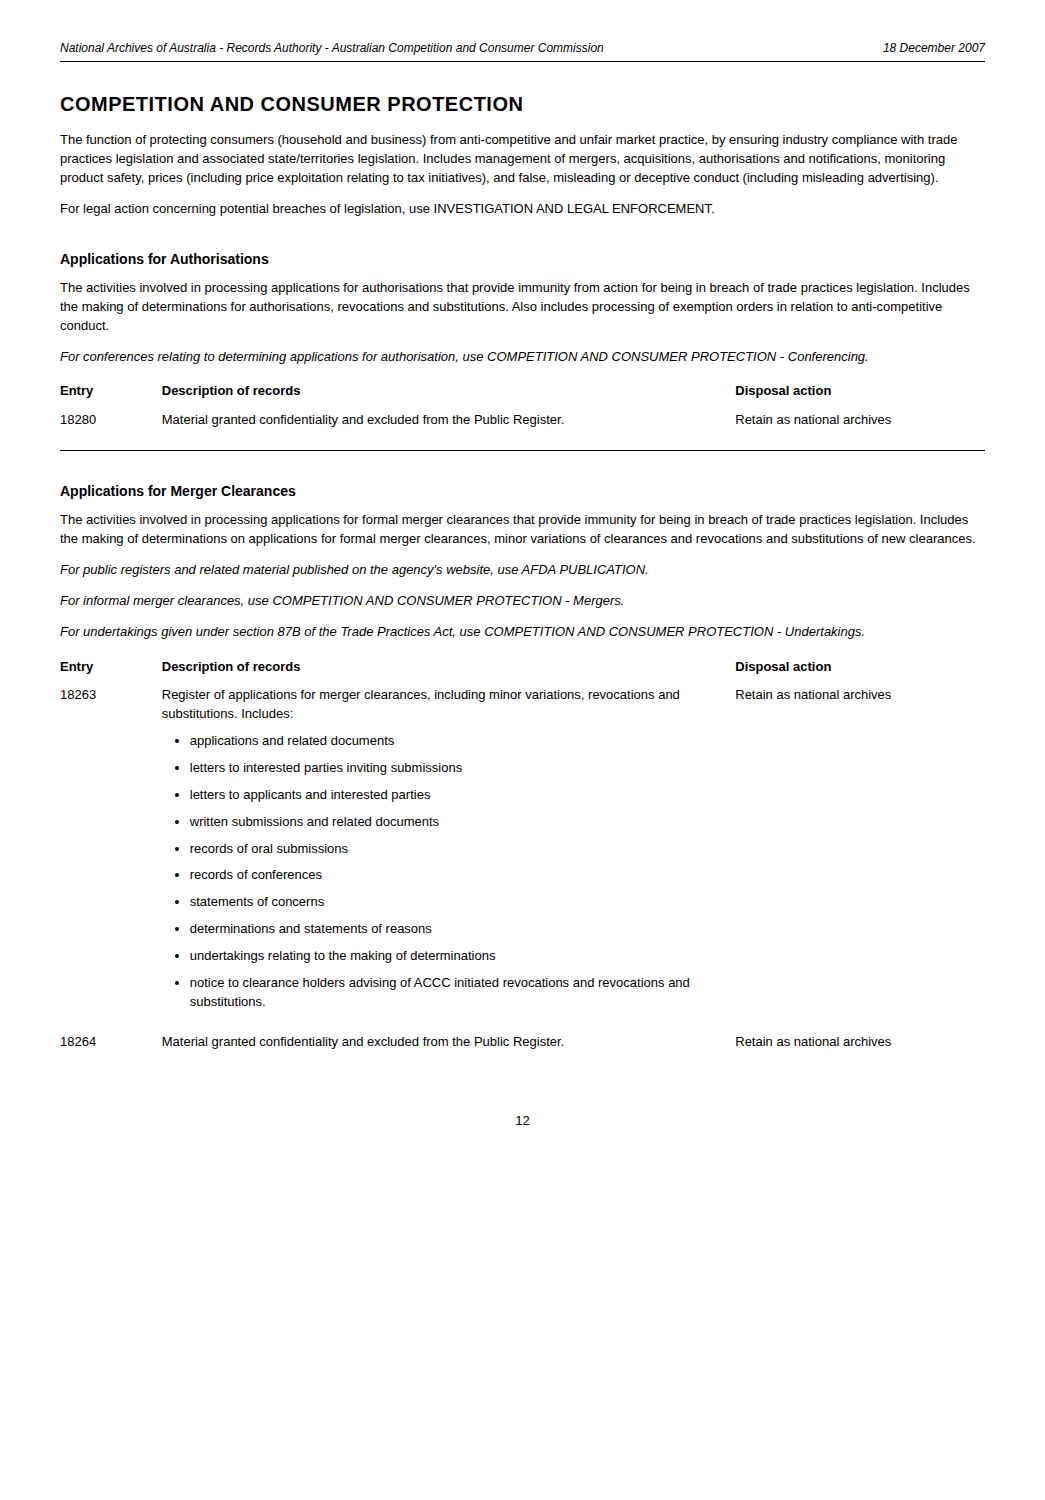National Archives of Australia - Records Authority - Australian Competition and Consumer Commission 18 December 2007
COMPETITION AND CONSUMER PROTECTION
The function of protecting consumers (household and business) from anti-competitive and unfair market practice, by ensuring industry compliance with trade practices legislation and associated state/territories legislation. Includes management of mergers, acquisitions, authorisations and notifications, monitoring product safety, prices (including price exploitation relating to tax initiatives), and false, misleading or deceptive conduct (including misleading advertising).
For legal action concerning potential breaches of legislation, use INVESTIGATION AND LEGAL ENFORCEMENT.
Applications for Authorisations
The activities involved in processing applications for authorisations that provide immunity from action for being in breach of trade practices legislation. Includes the making of determinations for authorisations, revocations and substitutions. Also includes processing of exemption orders in relation to anti-competitive conduct.
For conferences relating to determining applications for authorisation, use COMPETITION AND CONSUMER PROTECTION - Conferencing.
| Entry | Description of records | Disposal action |
| --- | --- | --- |
| 18280 | Material granted confidentiality and excluded from the Public Register. | Retain as national archives |
Applications for Merger Clearances
The activities involved in processing applications for formal merger clearances that provide immunity for being in breach of trade practices legislation. Includes the making of determinations on applications for formal merger clearances, minor variations of clearances and revocations and substitutions of new clearances.
For public registers and related material published on the agency's website, use AFDA PUBLICATION.
For informal merger clearances, use COMPETITION AND CONSUMER PROTECTION - Mergers.
For undertakings given under section 87B of the Trade Practices Act, use COMPETITION AND CONSUMER PROTECTION - Undertakings.
| Entry | Description of records | Disposal action |
| --- | --- | --- |
| 18263 | Register of applications for merger clearances, including minor variations, revocations and substitutions. Includes: applications and related documents letters to interested parties inviting submissions letters to applicants and interested parties written submissions and related documents records of oral submissions records of conferences statements of concerns determinations and statements of reasons undertakings relating to the making of determinations notice to clearance holders advising of ACCC initiated revocations and revocations and substitutions. | Retain as national archives |
| 18264 | Material granted confidentiality and excluded from the Public Register. | Retain as national archives |
12